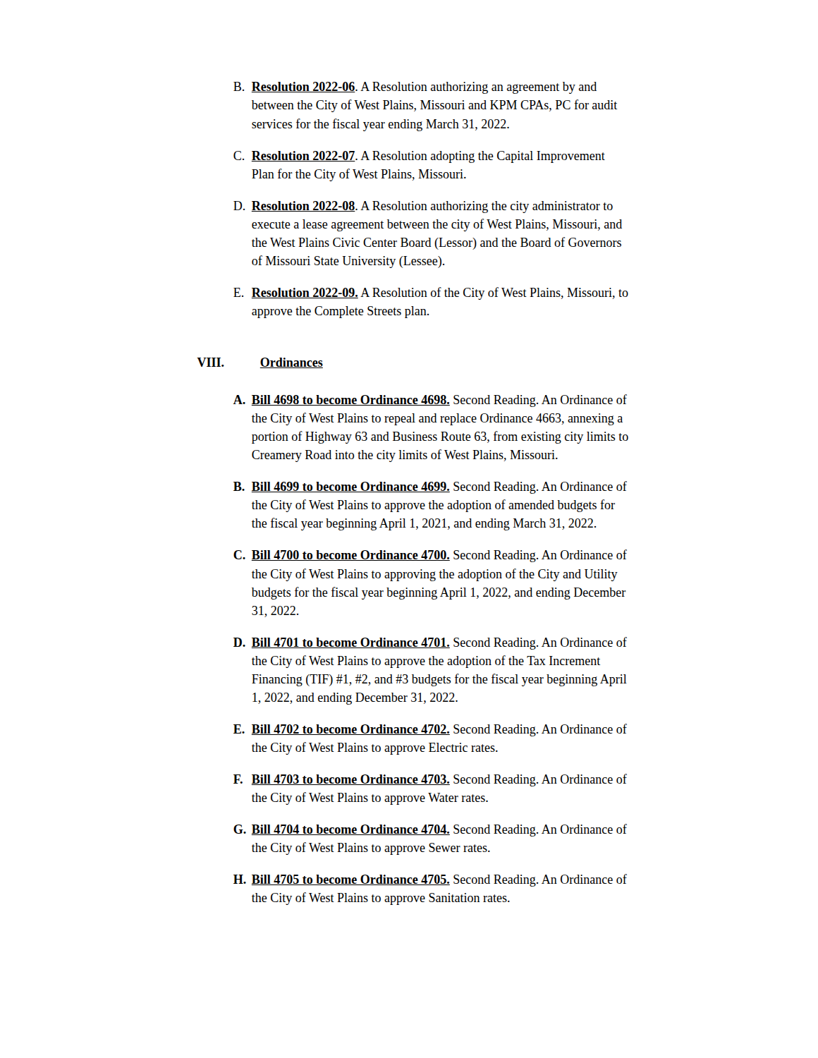B. Resolution 2022-06. A Resolution authorizing an agreement by and between the City of West Plains, Missouri and KPM CPAs, PC for audit services for the fiscal year ending March 31, 2022.
C. Resolution 2022-07. A Resolution adopting the Capital Improvement Plan for the City of West Plains, Missouri.
D. Resolution 2022-08. A Resolution authorizing the city administrator to execute a lease agreement between the city of West Plains, Missouri, and the West Plains Civic Center Board (Lessor) and the Board of Governors of Missouri State University (Lessee).
E. Resolution 2022-09. A Resolution of the City of West Plains, Missouri, to approve the Complete Streets plan.
VIII. Ordinances
A. Bill 4698 to become Ordinance 4698. Second Reading. An Ordinance of the City of West Plains to repeal and replace Ordinance 4663, annexing a portion of Highway 63 and Business Route 63, from existing city limits to Creamery Road into the city limits of West Plains, Missouri.
B. Bill 4699 to become Ordinance 4699. Second Reading. An Ordinance of the City of West Plains to approve the adoption of amended budgets for the fiscal year beginning April 1, 2021, and ending March 31, 2022.
C. Bill 4700 to become Ordinance 4700. Second Reading. An Ordinance of the City of West Plains to approving the adoption of the City and Utility budgets for the fiscal year beginning April 1, 2022, and ending December 31, 2022.
D. Bill 4701 to become Ordinance 4701. Second Reading. An Ordinance of the City of West Plains to approve the adoption of the Tax Increment Financing (TIF) #1, #2, and #3 budgets for the fiscal year beginning April 1, 2022, and ending December 31, 2022.
E. Bill 4702 to become Ordinance 4702. Second Reading. An Ordinance of the City of West Plains to approve Electric rates.
F. Bill 4703 to become Ordinance 4703. Second Reading. An Ordinance of the City of West Plains to approve Water rates.
G. Bill 4704 to become Ordinance 4704. Second Reading. An Ordinance of the City of West Plains to approve Sewer rates.
H. Bill 4705 to become Ordinance 4705. Second Reading. An Ordinance of the City of West Plains to approve Sanitation rates.